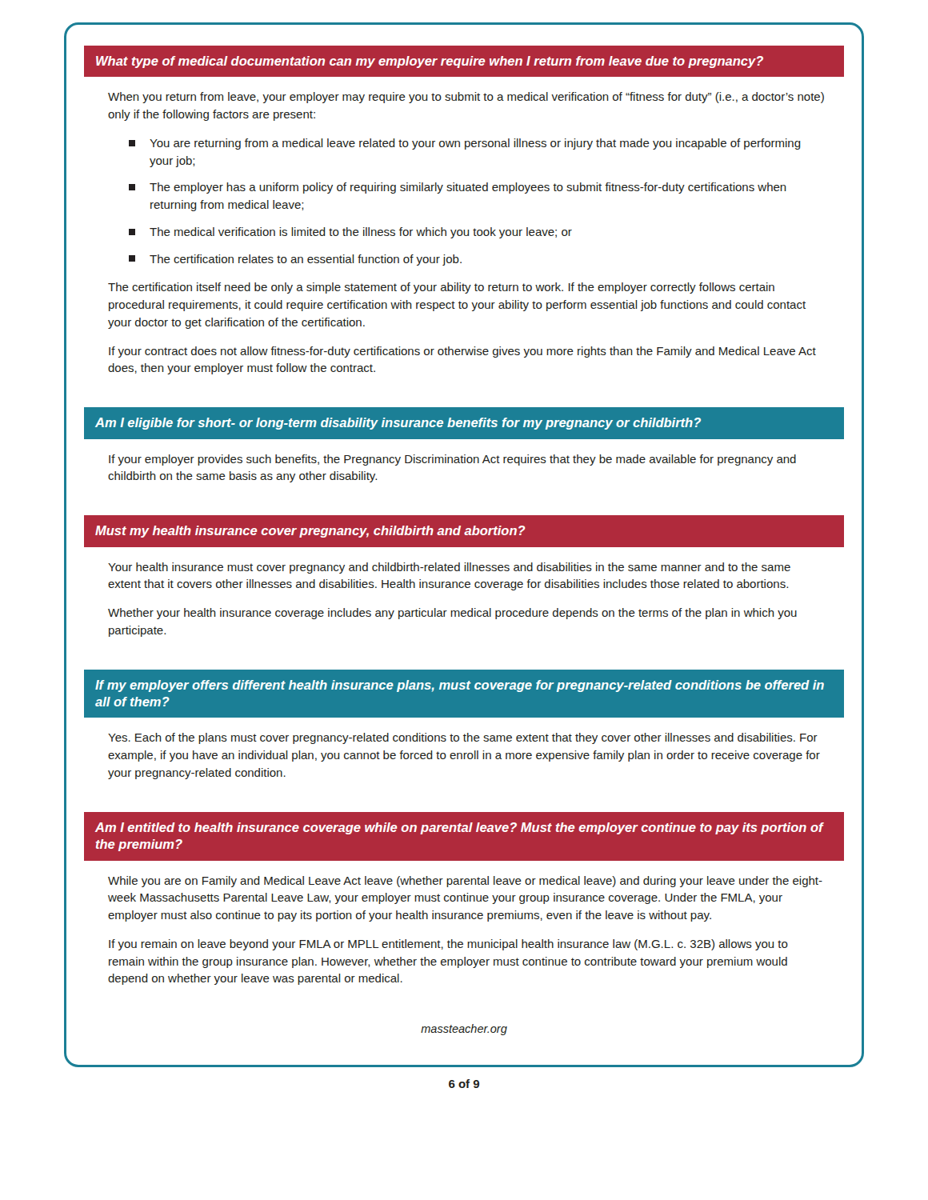What type of medical documentation can my employer require when I return from leave due to pregnancy?
When you return from leave, your employer may require you to submit to a medical verification of “fitness for duty” (i.e., a doctor’s note) only if the following factors are present:
You are returning from a medical leave related to your own personal illness or injury that made you incapable of performing your job;
The employer has a uniform policy of requiring similarly situated employees to submit fitness-for-duty certifications when returning from medical leave;
The medical verification is limited to the illness for which you took your leave; or
The certification relates to an essential function of your job.
The certification itself need be only a simple statement of your ability to return to work. If the employer correctly follows certain procedural requirements, it could require certification with respect to your ability to perform essential job functions and could contact your doctor to get clarification of the certification.
If your contract does not allow fitness-for-duty certifications or otherwise gives you more rights than the Family and Medical Leave Act does, then your employer must follow the contract.
Am I eligible for short- or long-term disability insurance benefits for my pregnancy or childbirth?
If your employer provides such benefits, the Pregnancy Discrimination Act requires that they be made available for pregnancy and childbirth on the same basis as any other disability.
Must my health insurance cover pregnancy, childbirth and abortion?
Your health insurance must cover pregnancy and childbirth-related illnesses and disabilities in the same manner and to the same extent that it covers other illnesses and disabilities. Health insurance coverage for disabilities includes those related to abortions.
Whether your health insurance coverage includes any particular medical procedure depends on the terms of the plan in which you participate.
If my employer offers different health insurance plans, must coverage for pregnancy-related conditions be offered in all of them?
Yes. Each of the plans must cover pregnancy-related conditions to the same extent that they cover other illnesses and disabilities. For example, if you have an individual plan, you cannot be forced to enroll in a more expensive family plan in order to receive coverage for your pregnancy-related condition.
Am I entitled to health insurance coverage while on parental leave? Must the employer continue to pay its portion of the premium?
While you are on Family and Medical Leave Act leave (whether parental leave or medical leave) and during your leave under the eight-week Massachusetts Parental Leave Law, your employer must continue your group insurance coverage. Under the FMLA, your employer must also continue to pay its portion of your health insurance premiums, even if the leave is without pay.
If you remain on leave beyond your FMLA or MPLL entitlement, the municipal health insurance law (M.G.L. c. 32B) allows you to remain within the group insurance plan. However, whether the employer must continue to contribute toward your premium would depend on whether your leave was parental or medical.
massteacher.org
6 of 9